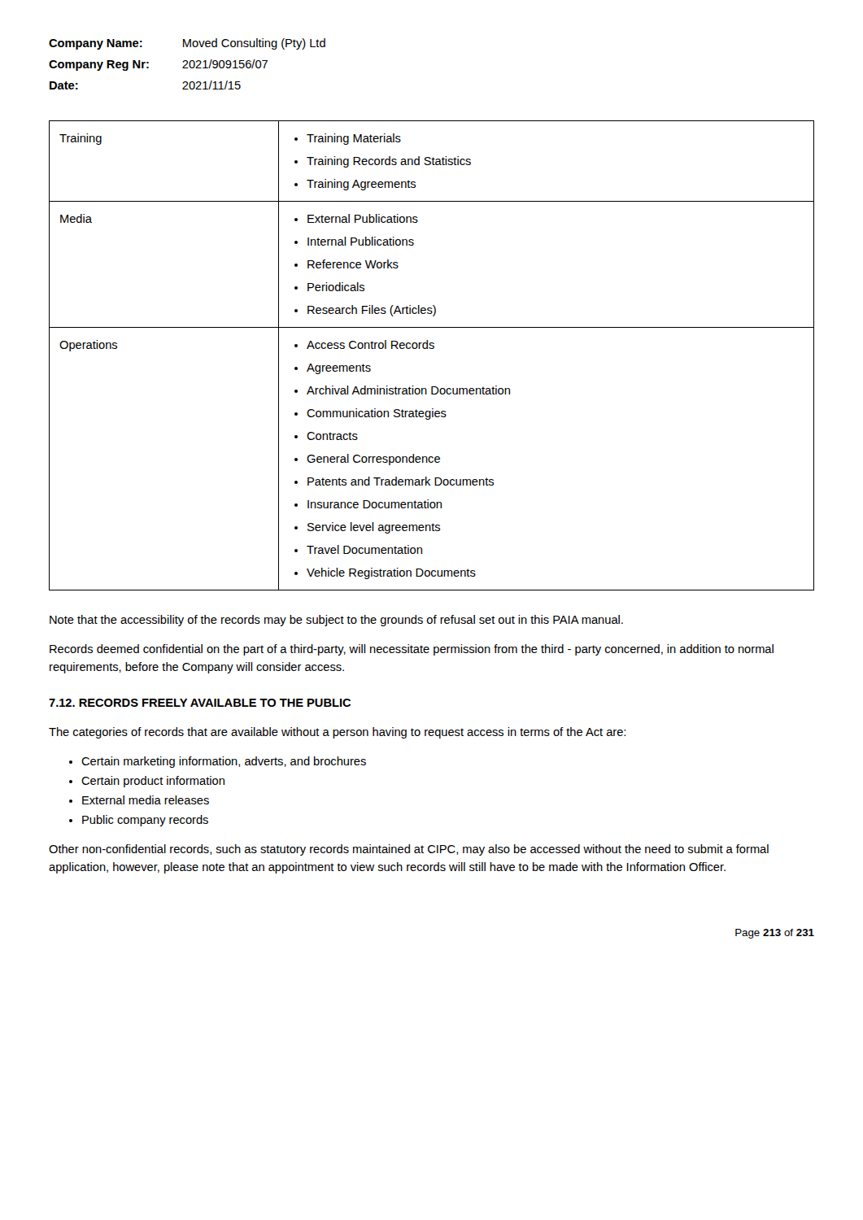| Company Name: | Moved Consulting (Pty) Ltd |
| Company Reg Nr: | 2021/909156/07 |
| Date: | 2021/11/15 |
| Training | Training Materials Training Records and Statistics Training Agreements |
| Media | External Publications Internal Publications Reference Works Periodicals Research Files (Articles) |
| Operations | Access Control Records Agreements Archival Administration Documentation Communication Strategies Contracts General Correspondence Patents and Trademark Documents Insurance Documentation Service level agreements Travel Documentation Vehicle Registration Documents |
Note that the accessibility of the records may be subject to the grounds of refusal set out in this PAIA manual.
Records deemed confidential on the part of a third-party, will necessitate permission from the third - party concerned, in addition to normal requirements, before the Company will consider access.
7.12. RECORDS FREELY AVAILABLE TO THE PUBLIC
The categories of records that are available without a person having to request access in terms of the Act are:
Certain marketing information, adverts, and brochures
Certain product information
External media releases
Public company records
Other non-confidential records, such as statutory records maintained at CIPC, may also be accessed without the need to submit a formal application, however, please note that an appointment to view such records will still have to be made with the Information Officer.
Page 213 of 231